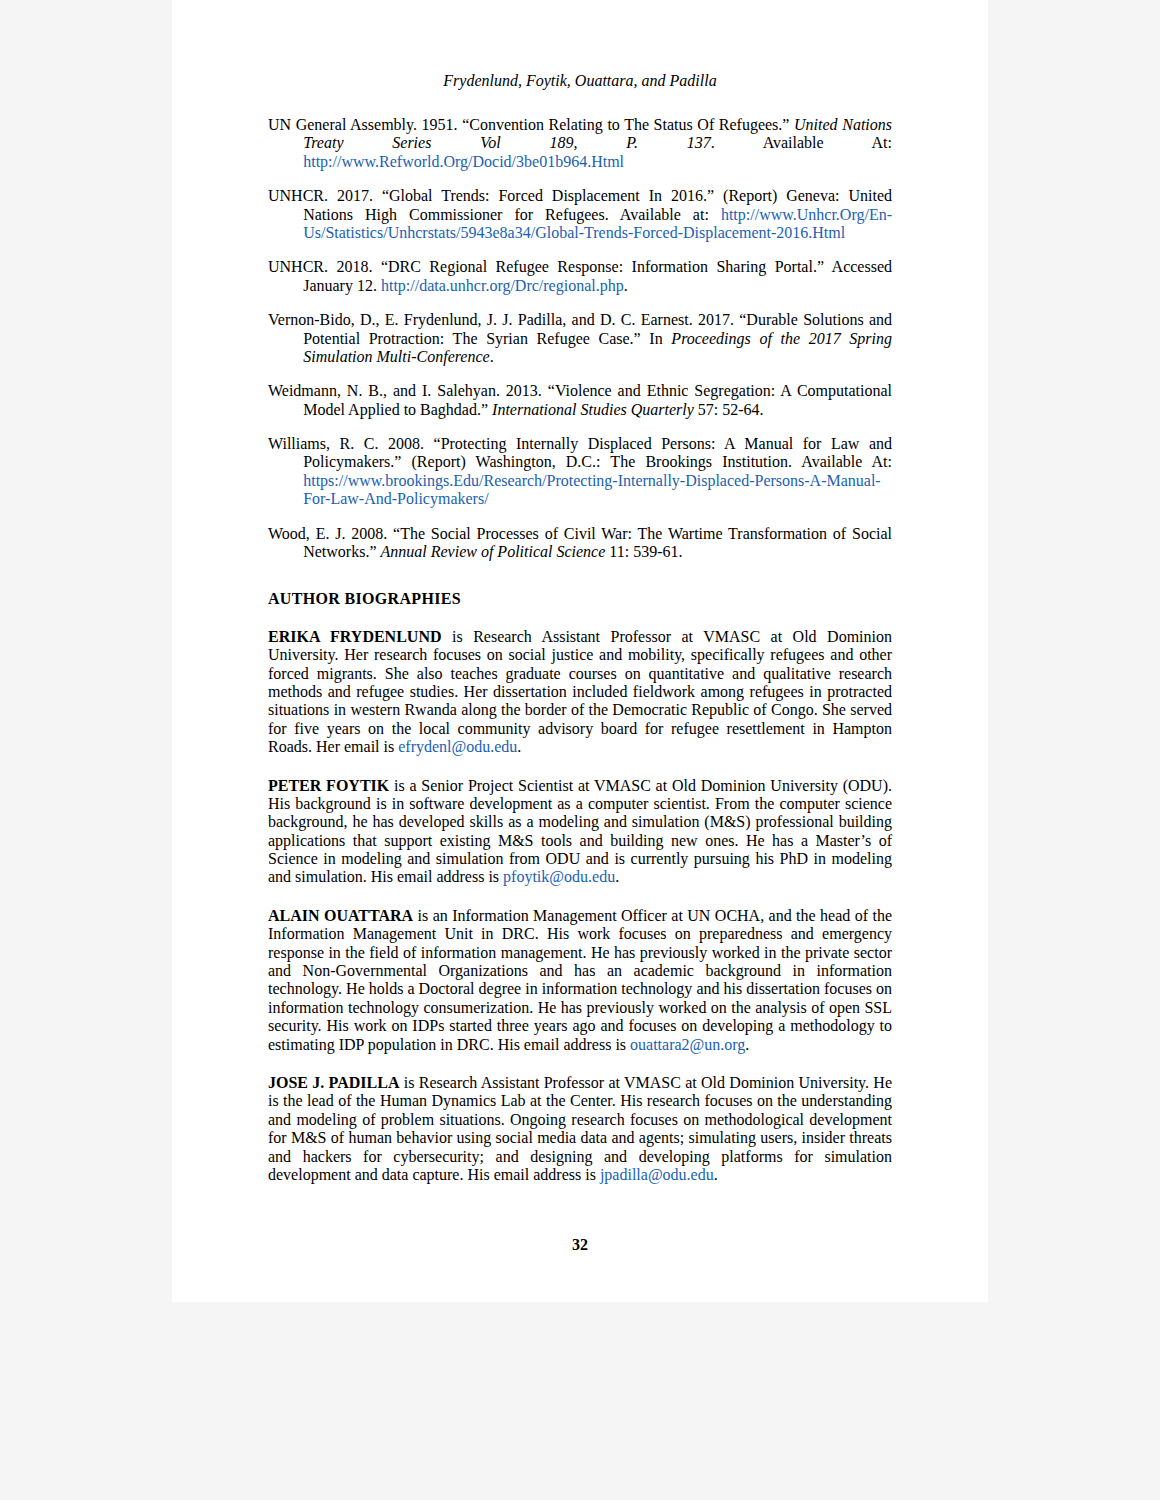Frydenlund, Foytik, Ouattara, and Padilla
UN General Assembly. 1951. “Convention Relating to The Status Of Refugees.” United Nations Treaty Series Vol 189, P. 137. Available At: http://www.Refworld.Org/Docid/3be01b964.Html
UNHCR. 2017. “Global Trends: Forced Displacement In 2016.” (Report) Geneva: United Nations High Commissioner for Refugees. Available at: http://www.Unhcr.Org/En-Us/Statistics/Unhcrstats/5943e8a34/Global-Trends-Forced-Displacement-2016.Html
UNHCR. 2018. “DRC Regional Refugee Response: Information Sharing Portal.” Accessed January 12. http://data.unhcr.org/Drc/regional.php.
Vernon-Bido, D., E. Frydenlund, J. J. Padilla, and D. C. Earnest. 2017. “Durable Solutions and Potential Protraction: The Syrian Refugee Case.” In Proceedings of the 2017 Spring Simulation Multi-Conference.
Weidmann, N. B., and I. Salehyan. 2013. “Violence and Ethnic Segregation: A Computational Model Applied to Baghdad.” International Studies Quarterly 57: 52-64.
Williams, R. C. 2008. “Protecting Internally Displaced Persons: A Manual for Law and Policymakers.” (Report) Washington, D.C.: The Brookings Institution. Available At: https://www.brookings.Edu/Research/Protecting-Internally-Displaced-Persons-A-Manual-For-Law-And-Policymakers/
Wood, E. J. 2008. “The Social Processes of Civil War: The Wartime Transformation of Social Networks.” Annual Review of Political Science 11: 539-61.
AUTHOR BIOGRAPHIES
ERIKA FRYDENLUND is Research Assistant Professor at VMASC at Old Dominion University. Her research focuses on social justice and mobility, specifically refugees and other forced migrants. She also teaches graduate courses on quantitative and qualitative research methods and refugee studies. Her dissertation included fieldwork among refugees in protracted situations in western Rwanda along the border of the Democratic Republic of Congo. She served for five years on the local community advisory board for refugee resettlement in Hampton Roads. Her email is efrydenl@odu.edu.
PETER FOYTIK is a Senior Project Scientist at VMASC at Old Dominion University (ODU). His background is in software development as a computer scientist. From the computer science background, he has developed skills as a modeling and simulation (M&S) professional building applications that support existing M&S tools and building new ones. He has a Master’s of Science in modeling and simulation from ODU and is currently pursuing his PhD in modeling and simulation. His email address is pfoytik@odu.edu.
ALAIN OUATTARA is an Information Management Officer at UN OCHA, and the head of the Information Management Unit in DRC. His work focuses on preparedness and emergency response in the field of information management. He has previously worked in the private sector and Non-Governmental Organizations and has an academic background in information technology. He holds a Doctoral degree in information technology and his dissertation focuses on information technology consumerization. He has previously worked on the analysis of open SSL security. His work on IDPs started three years ago and focuses on developing a methodology to estimating IDP population in DRC. His email address is ouattara2@un.org.
JOSE J. PADILLA is Research Assistant Professor at VMASC at Old Dominion University. He is the lead of the Human Dynamics Lab at the Center. His research focuses on the understanding and modeling of problem situations. Ongoing research focuses on methodological development for M&S of human behavior using social media data and agents; simulating users, insider threats and hackers for cybersecurity; and designing and developing platforms for simulation development and data capture. His email address is jpadilla@odu.edu.
32